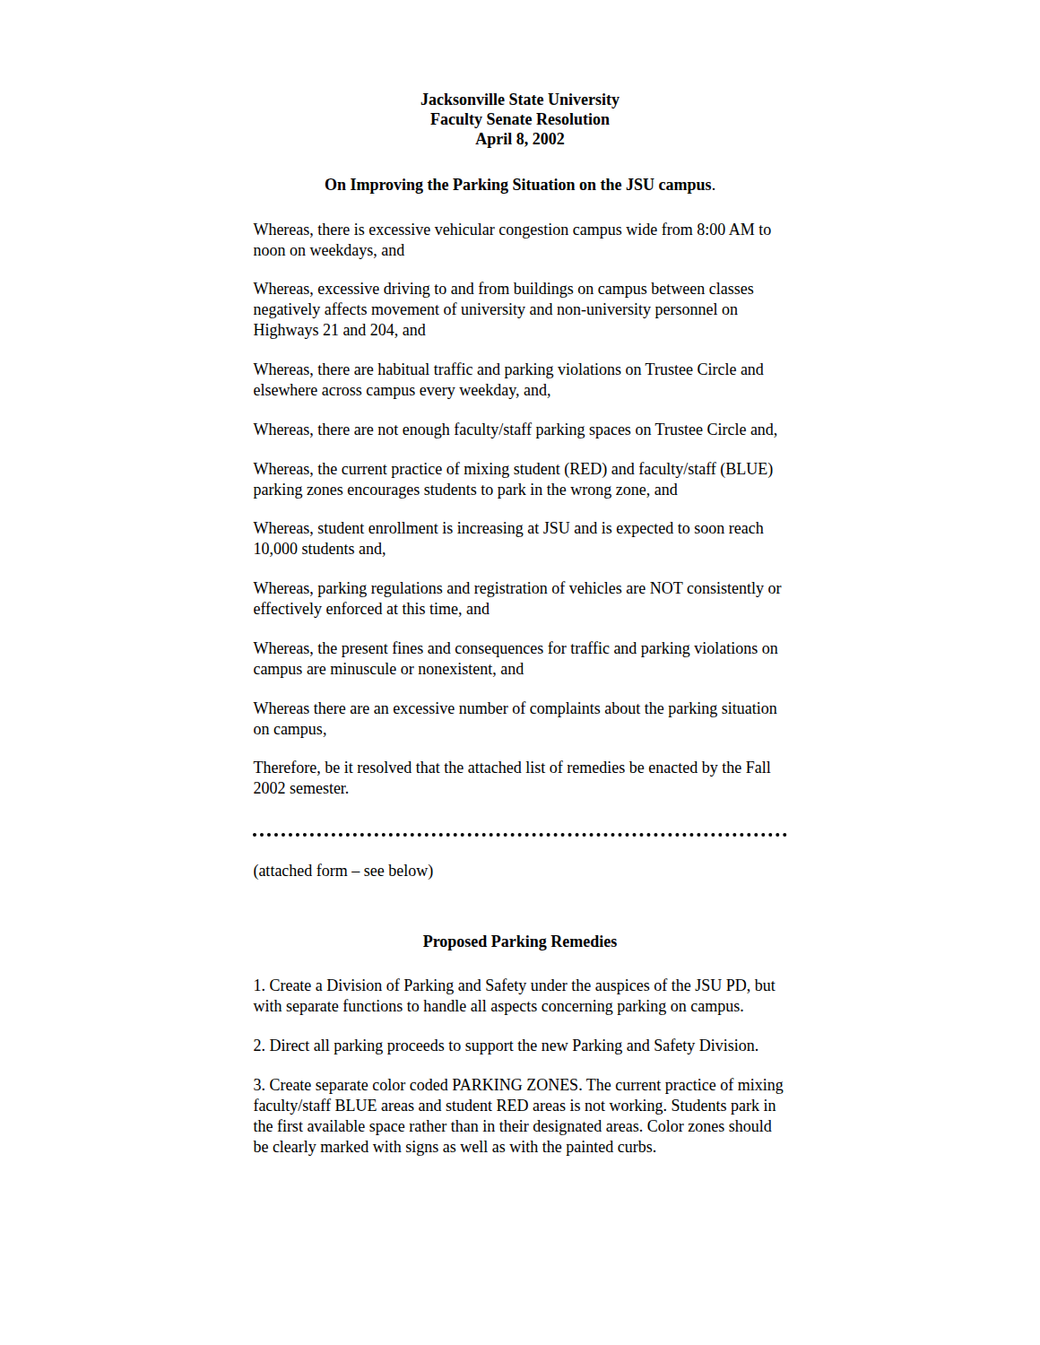Jacksonville State University Faculty Senate Resolution April 8, 2002
On Improving the Parking Situation on the JSU campus.
Whereas, there is excessive vehicular congestion campus wide from 8:00 AM to noon on weekdays, and
Whereas, excessive driving to and from buildings on campus between classes negatively affects movement of university and non-university personnel on Highways 21 and 204, and
Whereas, there are habitual traffic and parking violations on Trustee Circle and elsewhere across campus every weekday, and,
Whereas, there are not enough faculty/staff parking spaces on Trustee Circle and,
Whereas, the current practice of mixing student (RED) and faculty/staff (BLUE) parking zones encourages students to park in the wrong zone, and
Whereas, student enrollment is increasing at JSU and is expected to soon reach 10,000 students and,
Whereas, parking regulations and registration of vehicles are NOT consistently or effectively enforced at this time, and
Whereas, the present fines and consequences for traffic and parking violations on campus are minuscule or nonexistent, and
Whereas there are an excessive number of complaints about the parking situation on campus,
Therefore, be it resolved that the attached list of remedies be enacted by the Fall 2002 semester.
(attached form – see below)
Proposed Parking Remedies
1. Create a Division of Parking and Safety under the auspices of the JSU PD, but with separate functions to handle all aspects concerning parking on campus.
2. Direct all parking proceeds to support the new Parking and Safety Division.
3. Create separate color coded PARKING ZONES. The current practice of mixing faculty/staff BLUE areas and student RED areas is not working. Students park in the first available space rather than in their designated areas. Color zones should be clearly marked with signs as well as with the painted curbs.